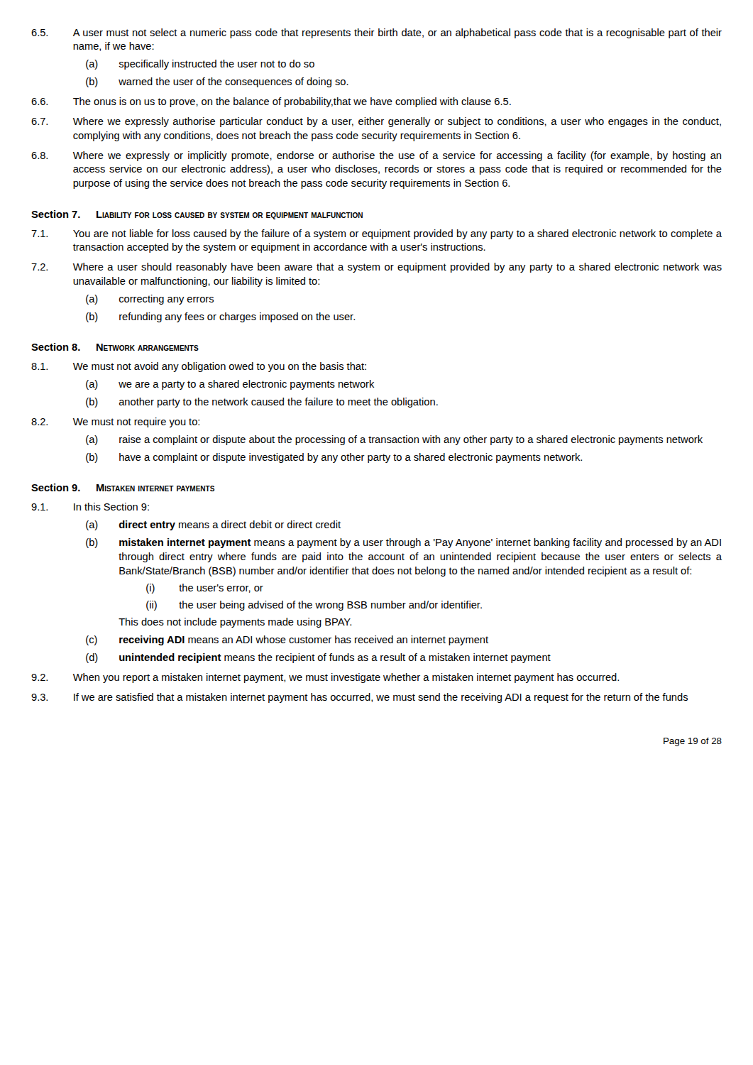6.5.
A user must not select a numeric pass code that represents their birth date, or an alphabetical pass code that is a recognisable part of their name, if we have:
(a)
specifically instructed the user not to do so
(b)
warned the user of the consequences of doing so.
6.6.
The onus is on us to prove, on the balance of probability,that we have complied with clause 6.5.
6.7.
Where we expressly authorise particular conduct by a user, either generally or subject to conditions, a user who engages in the conduct, complying with any conditions, does not breach the pass code security requirements in Section 6.
6.8.
Where we expressly or implicitly promote, endorse or authorise the use of a service for accessing a facility (for example, by hosting an access service on our electronic address), a user who discloses, records or stores a pass code that is required or recommended for the purpose of using the service does not breach the pass code security requirements in Section 6.
Section 7. LIABILITY FOR LOSS CAUSED BY SYSTEM OR EQUIPMENT MALFUNCTION
7.1.
You are not liable for loss caused by the failure of a system or equipment provided by any party to a shared electronic network to complete a transaction accepted by the system or equipment in accordance with a user's instructions.
7.2.
Where a user should reasonably have been aware that a system or equipment provided by any party to a shared electronic network was unavailable or malfunctioning, our liability is limited to:
(a)
correcting any errors
(b)
refunding any fees or charges imposed on the user.
Section 8. NETWORK ARRANGEMENTS
8.1.
We must not avoid any obligation owed to you on the basis that:
(a)
we are a party to a shared electronic payments network
(b)
another party to the network caused the failure to meet the obligation.
8.2.
We must not require you to:
(a)
raise a complaint or dispute about the processing of a transaction with any other party to a shared electronic payments network
(b)
have a complaint or dispute investigated by any other party to a shared electronic payments network.
Section 9. MISTAKEN INTERNET PAYMENTS
9.1.
In this Section 9:
(a)
direct entry means a direct debit or direct credit
(b)
mistaken internet payment means a payment by a user through a 'Pay Anyone' internet banking facility and processed by an ADI through direct entry where funds are paid into the account of an unintended recipient because the user enters or selects a Bank/State/Branch (BSB) number and/or identifier that does not belong to the named and/or intended recipient as a result of:
(i)
the user's error, or
(ii)
the user being advised of the wrong BSB number and/or identifier.
This does not include payments made using BPAY.
(c)
receiving ADI means an ADI whose customer has received an internet payment
(d)
unintended recipient means the recipient of funds as a result of a mistaken internet payment
9.2.
When you report a mistaken internet payment, we must investigate whether a mistaken internet payment has occurred.
9.3.
If we are satisfied that a mistaken internet payment has occurred, we must send the receiving ADI a request for the return of the funds
Page 19 of 28